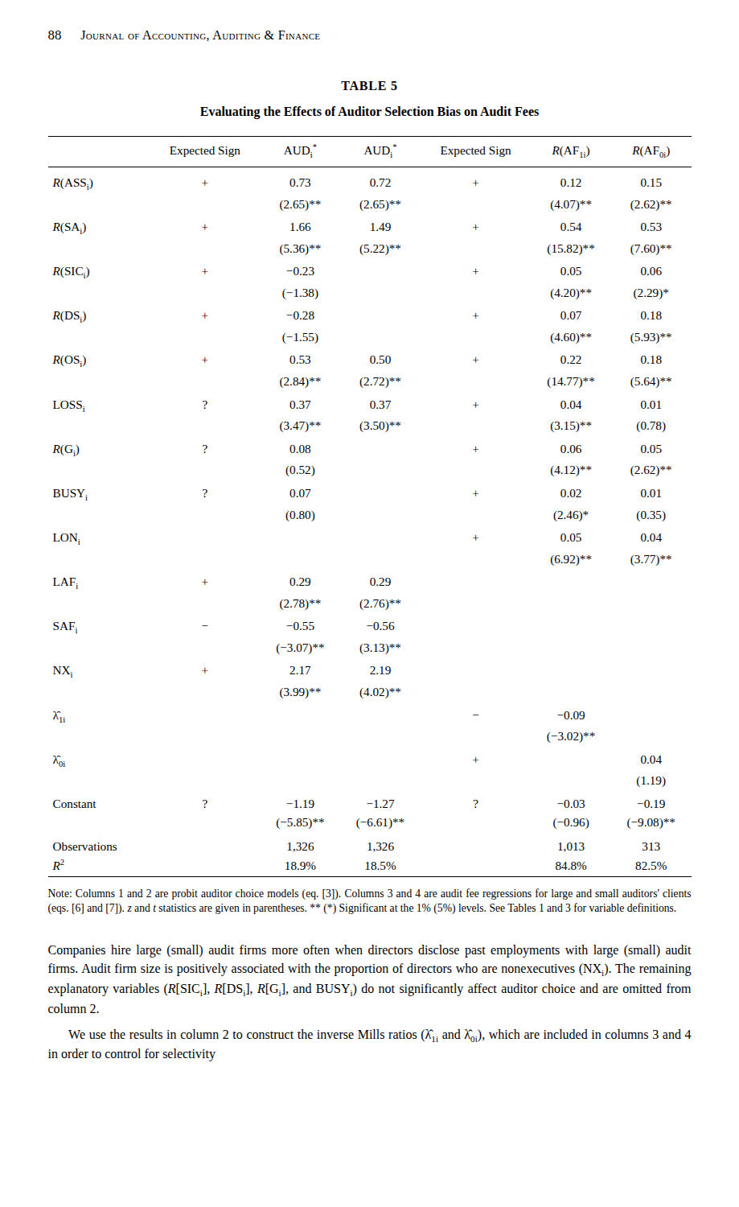88 Journal of Accounting, Auditing & Finance
TABLE 5
Evaluating the Effects of Auditor Selection Bias on Audit Fees
| | Expected Sign | AUD i * | AUD i * | Expected Sign | R (AF 1i ) | R (AF 0i ) |
| --- | --- | --- | --- | --- | --- | --- |
| R (ASS i ) | + | 0.73 | 0.72 | + | 0.12 | 0.15 |
| | | (2.65)** | (2.65)** | | (4.07)** | (2.62)** |
| R (SA i ) | + | 1.66 | 1.49 | + | 0.54 | 0.53 |
| | | (5.36)** | (5.22)** | | (15.82)** | (7.60)** |
| R (SIC i ) | + | −0.23 | | + | 0.05 | 0.06 |
| | | (−1.38) | | | (4.20)** | (2.29)* |
| R (DS i ) | + | −0.28 | | + | 0.07 | 0.18 |
| | | (−1.55) | | | (4.60)** | (5.93)** |
| R (OS i ) | + | 0.53 | 0.50 | + | 0.22 | 0.18 |
| | | (2.84)** | (2.72)** | | (14.77)** | (5.64)** |
| LOSS i | ? | 0.37 | 0.37 | + | 0.04 | 0.01 |
| | | (3.47)** | (3.50)** | | (3.15)** | (0.78) |
| R (G i ) | ? | 0.08 | | + | 0.06 | 0.05 |
| | | (0.52) | | | (4.12)** | (2.62)** |
| BUSY i | ? | 0.07 | | + | 0.02 | 0.01 |
| | | (0.80) | | | (2.46)* | (0.35) |
| LON i | | | | + | 0.05 | 0.04 |
| | | | | | (6.92)** | (3.77)** |
| LAF i | + | 0.29 | 0.29 | | | |
| | | (2.78)** | (2.76)** | | | |
| SAF i | − | −0.55 | −0.56 | | | |
| | | (−3.07)** | (3.13)** | | | |
| NX i | + | 2.17 | 2.19 | | | |
| | | (3.99)** | (4.02)** | | | |
| λ̂ 1i | | | | − | −0.09 | |
| | | | | | (−3.02)** | |
| λ̂ 0i | | | | + | | 0.04 |
| | | | | | | (1.19) |
| Constant | ? | −1.19 | −1.27 | ? | −0.03 | −0.19 |
| | | (−5.85)** | (−6.61)** | | (−0.96) | (−9.08)** |
| Observations | | 1,326 | 1,326 | | 1,013 | 313 |
| R 2 | | 18.9% | 18.5% | | 84.8% | 82.5% |
Note: Columns 1 and 2 are probit auditor choice models (eq. [3]). Columns 3 and 4 are audit fee regressions for large and small auditors' clients (eqs. [6] and [7]). z and t statistics are given in parentheses. ** (*) Significant at the 1% (5%) levels. See Tables 1 and 3 for variable definitions.
Companies hire large (small) audit firms more often when directors disclose past employments with large (small) audit firms. Audit firm size is positively associated with the proportion of directors who are nonexecutives (NXi). The remaining explanatory variables (R[SICi], R[DSi], R[Gi], and BUSYi) do not significantly affect auditor choice and are omitted from column 2.
We use the results in column 2 to construct the inverse Mills ratios (λ̂1i and λ̂0i), which are included in columns 3 and 4 in order to control for selectivity